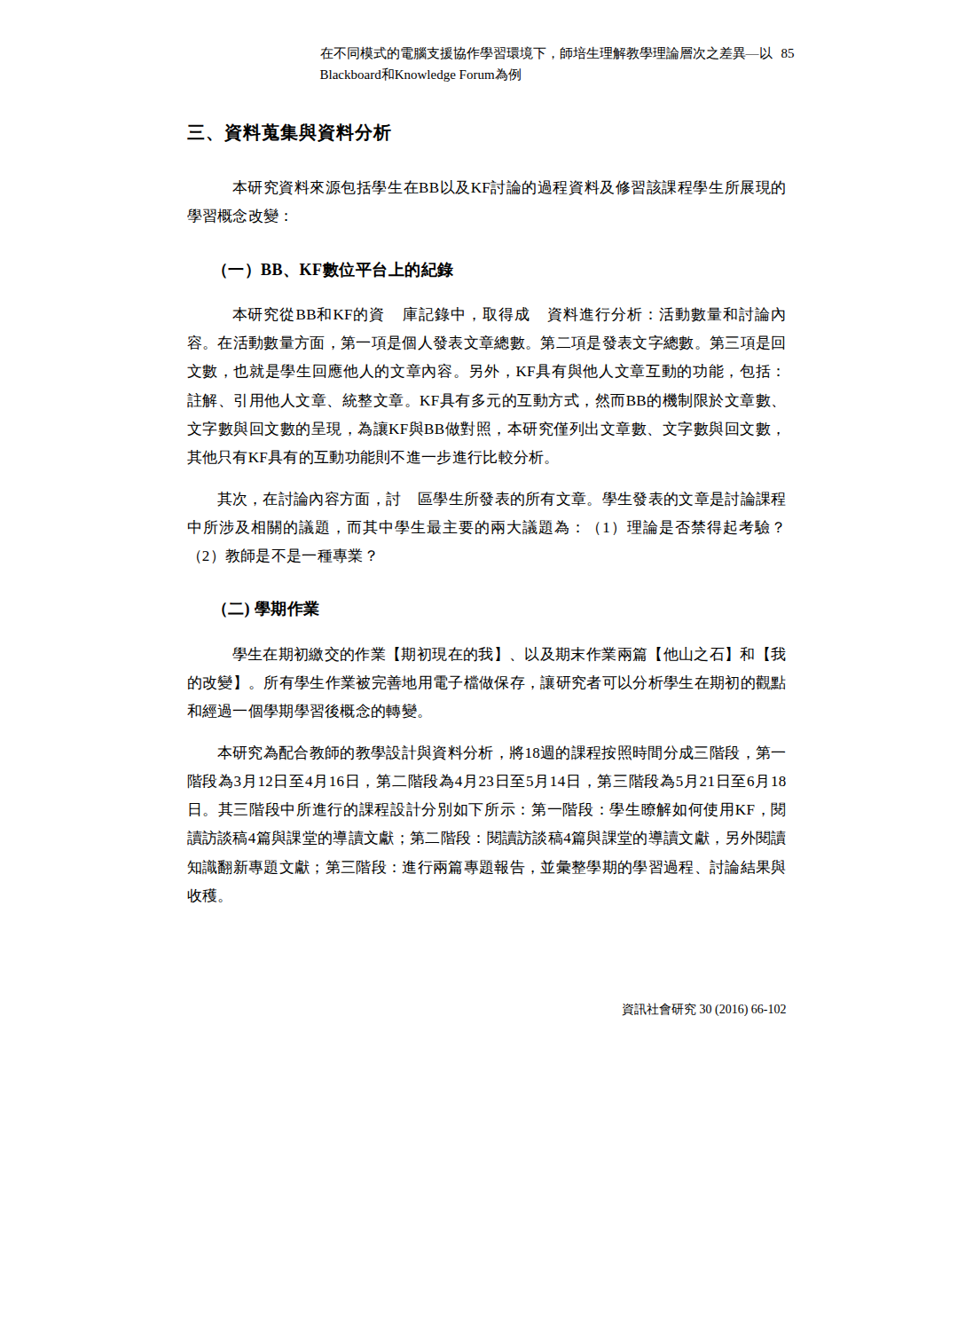在不同模式的電腦支援協作學習環境下，師培生理解教學理論層次之差異—以 85
Blackboard和Knowledge Forum為例
三、資料蒐集與資料分析
本研究資料來源包括學生在BB以及KF討論的過程資料及修習該課程學生所展現的學習概念改變：
（一）BB、KF數位平台上的紀錄
本研究從BB和KF的資 庫記錄中，取得成 資料進行分析：活動數量和討論內容。在活動數量方面，第一項是個人發表文章總數。第二項是發表文字總數。第三項是回文數，也就是學生回應他人的文章內容。另外，KF具有與他人文章互動的功能，包括：註解、引用他人文章、統整文章。KF具有多元的互動方式，然而BB的機制限於文章數、文字數與回文數的呈現，為讓KF與BB做對照，本研究僅列出文章數、文字數與回文數，其他只有KF具有的互動功能則不進一步進行比較分析。
其次，在討論內容方面，討 區學生所發表的所有文章。學生發表的文章是討論課程中所涉及相關的議題，而其中學生最主要的兩大議題為：（1）理論是否禁得起考驗？（2）教師是不是一種專業？
（二) 學期作業
學生在期初繳交的作業【期初現在的我】、以及期末作業兩篇【他山之石】和【我的改變】。所有學生作業被完善地用電子檔做保存，讓研究者可以分析學生在期初的觀點和經過一個學期學習後概念的轉變。
本研究為配合教師的教學設計與資料分析，將18週的課程按照時間分成三階段，第一階段為3月12日至4月16日，第二階段為4月23日至5月14日，第三階段為5月21日至6月18日。其三階段中所進行的課程設計分別如下所示：第一階段：學生瞭解如何使用KF，閱讀訪談稿4篇與課堂的導讀文獻；第二階段：閱讀訪談稿4篇與課堂的導讀文獻，另外閱讀知識翻新專題文獻；第三階段：進行兩篇專題報告，並彙整學期的學習過程、討論結果與收穫。
資訊社會研究 30 (2016) 66-102